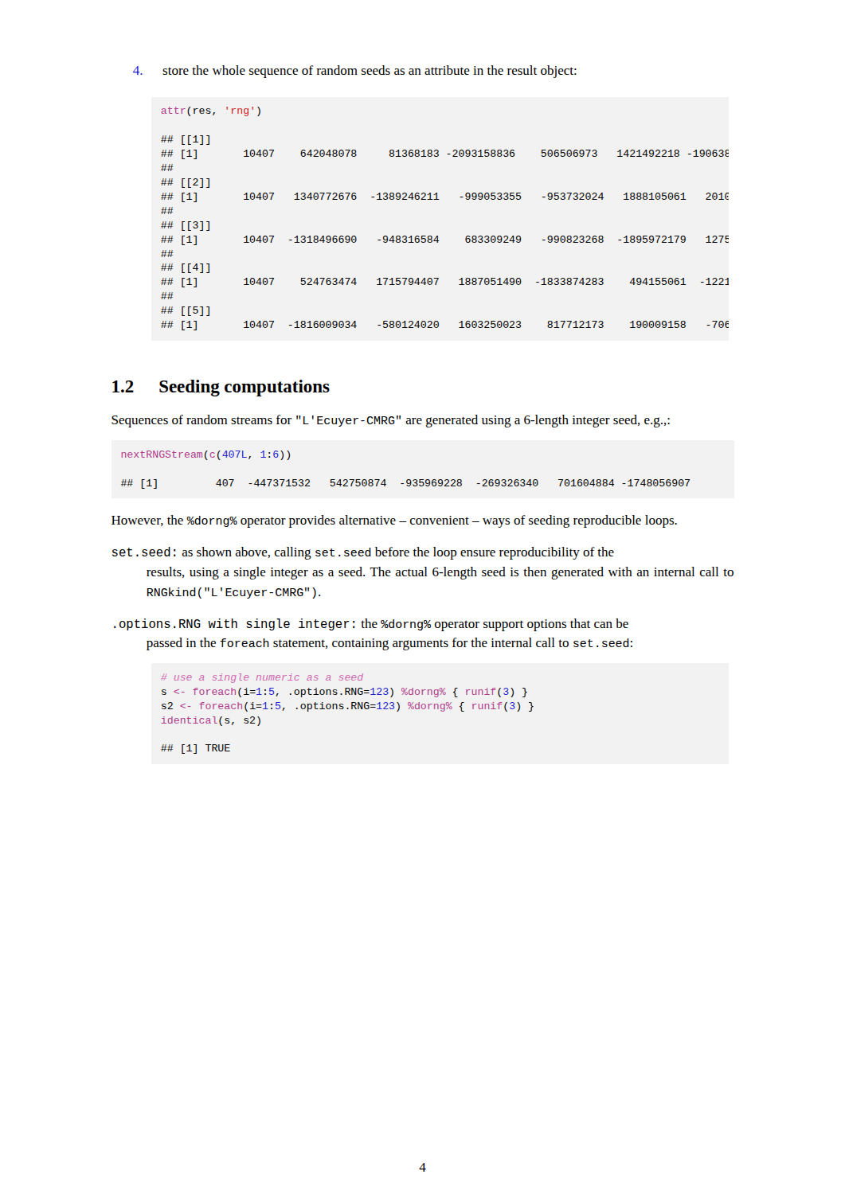4. store the whole sequence of random seeds as an attribute in the result object:
attr(res, 'rng')

## [[1]]
## [1]       10407    642048078     81368183 -2093158836    506506973   1421492218 -1906381517
##
## [[2]]
## [1]       10407   1340772676  -1389246211   -999053355   -953732024   1888105061   2010658538
##
## [[3]]
## [1]       10407  -1318496690   -948316584    683309249   -990823268  -1895972179   1275914972
##
## [[4]]
## [1]       10407    524763474   1715794407   1887051490  -1833874283    494155061  -1221391662
##
## [[5]]
## [1]       10407  -1816009034   -580124020   1603250023    817712173    190009158   -706984535
1.2 Seeding computations
Sequences of random streams for "L'Ecuyer-CMRG" are generated using a 6-length integer seed, e.g.,:
nextRNGStream(c(407L, 1:6))

## [1]         407  -447371532   542750874  -935969228  -269326340   701604884 -1748056907
However, the %dorng% operator provides alternative – convenient – ways of seeding reproducible loops.
set.seed: as shown above, calling set.seed before the loop ensure reproducibility of the
results, using a single integer as a seed. The actual 6-length seed is then generated with an internal call to RNGkind("L'Ecuyer-CMRG").
.options.RNG with single integer: the %dorng% operator support options that can be
passed in the foreach statement, containing arguments for the internal call to set.seed:
# use a single numeric as a seed
s <- foreach(i=1:5, .options.RNG=123) %dorng% { runif(3) }
s2 <- foreach(i=1:5, .options.RNG=123) %dorng% { runif(3) }
identical(s, s2)

## [1] TRUE
4